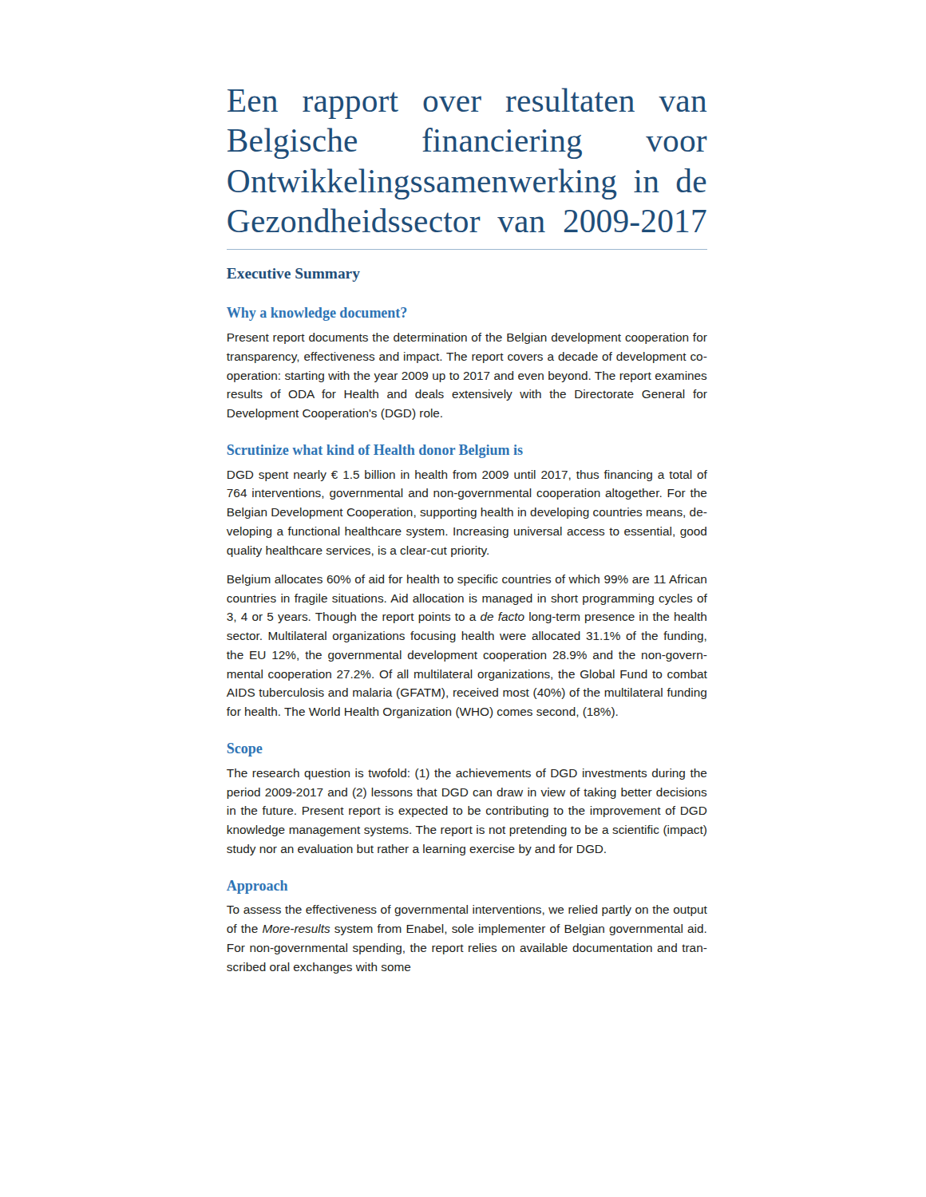Een rapport over resultaten van Belgische financiering voor Ontwikkelingssamenwerking in de Gezondheidssector van 2009-2017
Executive Summary
Why a knowledge document?
Present report documents the determination of the Belgian development cooperation for transparency, effectiveness and impact. The report covers a decade of development cooperation: starting with the year 2009 up to 2017 and even beyond. The report examines results of ODA for Health and deals extensively with the Directorate General for Development Cooperation's (DGD) role.
Scrutinize what kind of Health donor Belgium is
DGD spent nearly € 1.5 billion in health from 2009 until 2017, thus financing a total of 764 interventions, governmental and non-governmental cooperation altogether. For the Belgian Development Cooperation, supporting health in developing countries means, developing a functional healthcare system. Increasing universal access to essential, good quality healthcare services, is a clear-cut priority.
Belgium allocates 60% of aid for health to specific countries of which 99% are 11 African countries in fragile situations. Aid allocation is managed in short programming cycles of 3, 4 or 5 years. Though the report points to a de facto long-term presence in the health sector. Multilateral organizations focusing health were allocated 31.1% of the funding, the EU 12%, the governmental development cooperation 28.9% and the non-governmental cooperation 27.2%. Of all multilateral organizations, the Global Fund to combat AIDS tuberculosis and malaria (GFATM), received most (40%) of the multilateral funding for health. The World Health Organization (WHO) comes second, (18%).
Scope
The research question is twofold: (1) the achievements of DGD investments during the period 2009-2017 and (2) lessons that DGD can draw in view of taking better decisions in the future. Present report is expected to be contributing to the improvement of DGD knowledge management systems. The report is not pretending to be a scientific (impact) study nor an evaluation but rather a learning exercise by and for DGD.
Approach
To assess the effectiveness of governmental interventions, we relied partly on the output of the More-results system from Enabel, sole implementer of Belgian governmental aid. For non-governmental spending, the report relies on available documentation and transcribed oral exchanges with some